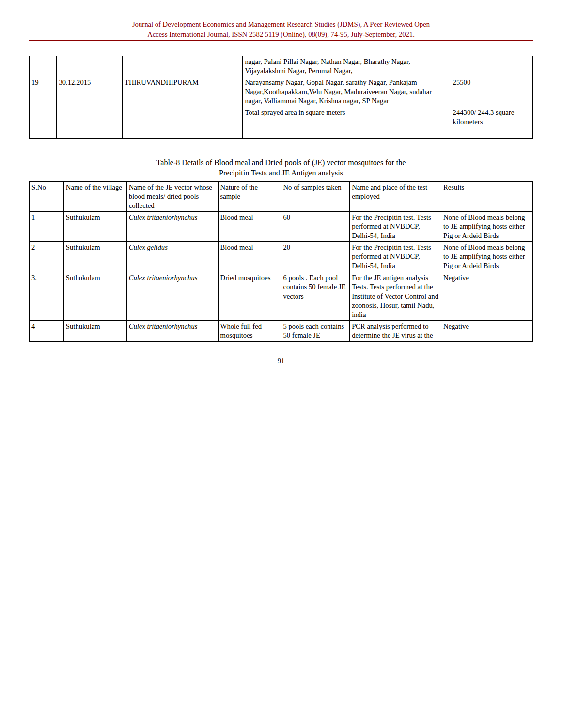Journal of Development Economics and Management Research Studies (JDMS), A Peer Reviewed Open
Access International Journal, ISSN 2582 5119 (Online), 08(09), 74-95, July-September, 2021.
| | | | nagar, Palani Pillai Nagar, Nathan Nagar, Bharathy Nagar, Vijayalakshmi Nagar, Perumal Nagar, | |
| 19 | 30.12.2015 | THIRUVANDHIPURAM | Narayansamy Nagar, Gopal Nagar, sarathy Nagar, Pankajam Nagar,Koothapakkam,Velu Nagar, Maduraiveeran Nagar, sudahar nagar, Valliammai Nagar, Krishna nagar, SP Nagar | 25500 |
| | | | Total sprayed area in square meters | 244300/ 244.3 square kilometers |
Table-8 Details of Blood meal and Dried pools of (JE) vector mosquitoes for the
Precipitin Tests and JE Antigen analysis
| S.No | Name of the village | Name of the JE vector whose blood meals/ dried pools collected | Nature of the sample | No of samples taken | Name and place of the test employed | Results |
| --- | --- | --- | --- | --- | --- | --- |
| 1 | Suthukulam | Culex tritaeniorhynchus | Blood meal | 60 | For the Precipitin test. Tests performed at NVBDCP, Delhi-54, India | None of Blood meals belong to JE amplifying hosts either Pig or Ardeid Birds |
| 2 | Suthukulam | Culex gelidus | Blood meal | 20 | For the Precipitin test. Tests performed at NVBDCP, Delhi-54, India | None of Blood meals belong to JE amplifying hosts either Pig or Ardeid Birds |
| 3. | Suthukulam | Culex tritaeniorhynchus | Dried mosquitoes | 6 pools . Each pool contains 50 female JE vectors | For the JE antigen analysis Tests. Tests performed at the Institute of Vector Control and zoonosis, Hosur, tamil Nadu, india | Negative |
| 4 | Suthukulam | Culex tritaeniorhynchus | Whole full fed mosquitoes | 5 pools each contains 50 female JE | PCR analysis performed to determine the JE virus at the | Negative |
91